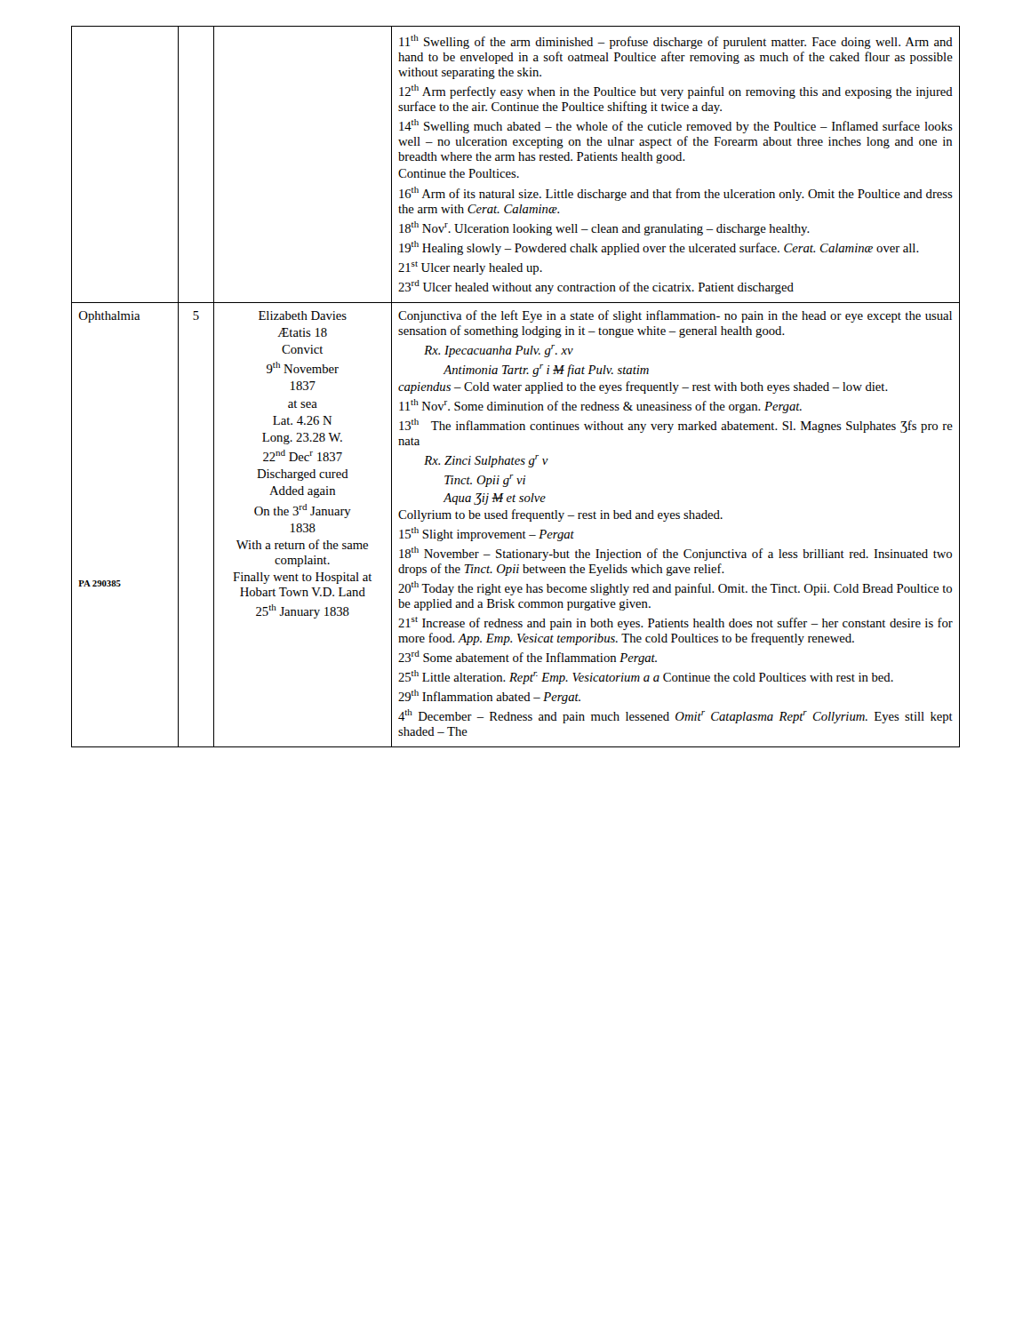| | | | 11 th Swelling of the arm diminished – profuse discharge of purulent matter. Face doing well. Arm and hand to be enveloped in a soft oatmeal Poultice after removing as much of the caked flour as possible without separating the skin. 12 th Arm perfectly easy when in the Poultice but very painful on removing this and exposing the injured surface to the air. Continue the Poultice shifting it twice a day. 14 th Swelling much abated – the whole of the cuticle removed by the Poultice – Inflamed surface looks well – no ulceration excepting on the ulnar aspect of the Forearm about three inches long and one in breadth where the arm has rested. Patients health good. Continue the Poultices. 16 th Arm of its natural size. Little discharge and that from the ulceration only. Omit the Poultice and dress the arm with Cerat. Calaminæ. 18 th Nov r . Ulceration looking well – clean and granulating – discharge healthy. 19 th Healing slowly – Powdered chalk applied over the ulcerated surface. Cerat. Calaminæ over all. 21 st Ulcer nearly healed up. 23 rd Ulcer healed without any contraction of the cicatrix. Patient discharged |
| Ophthalmia PA 290385 | 5 | Elizabeth Davies Ætatis 18 Convict 9 th November 1837 at sea Lat. 4.26 N Long. 23.28 W. 22 nd Dec r 1837 Discharged cured Added again On the 3 rd January 1838 With a return of the same complaint. Finally went to Hospital at Hobart Town V.D. Land 25 th January 1838 | Conjunctiva of the left Eye in a state of slight inflammation- no pain in the head or eye except the usual sensation of something lodging in it – tongue white – general health good. Rx. Ipecacuanha Pulv. g r . xv Antimonia Tartr. g r i M fiat Pulv. statim capiendus – Cold water applied to the eyes frequently – rest with both eyes shaded – low diet. 11 th Nov r . Some diminution of the redness & uneasiness of the organ. Pergat. 13 th The inflammation continues without any very marked abatement. Sl. Magnes Sulphates Ʒfs pro re nata Rx. Zinci Sulphates g r v Tinct. Opii g r vi Aqua Ʒij M et solve Collyrium to be used frequently – rest in bed and eyes shaded. 15 th Slight improvement – Pergat 18 th November – Stationary-but the Injection of the Conjunctiva of a less brilliant red. Insinuated two drops of the Tinct. Opii between the Eyelids which gave relief. 20 th Today the right eye has become slightly red and painful. Omit. the Tinct. Opii. Cold Bread Poultice to be applied and a Brisk common purgative given. 21 st Increase of redness and pain in both eyes. Patients health does not suffer – her constant desire is for more food. App. Emp. Vesicat temporibus. The cold Poultices to be frequently renewed. 23 rd Some abatement of the Inflammation Pergat. 25 th Little alteration. Rept r. Emp. Vesicatorium a a Continue the cold Poultices with rest in bed. 29 th Inflammation abated – Pergat. 4 th December – Redness and pain much lessened Omit r Cataplasma Rept r Collyrium. Eyes still kept shaded – The |